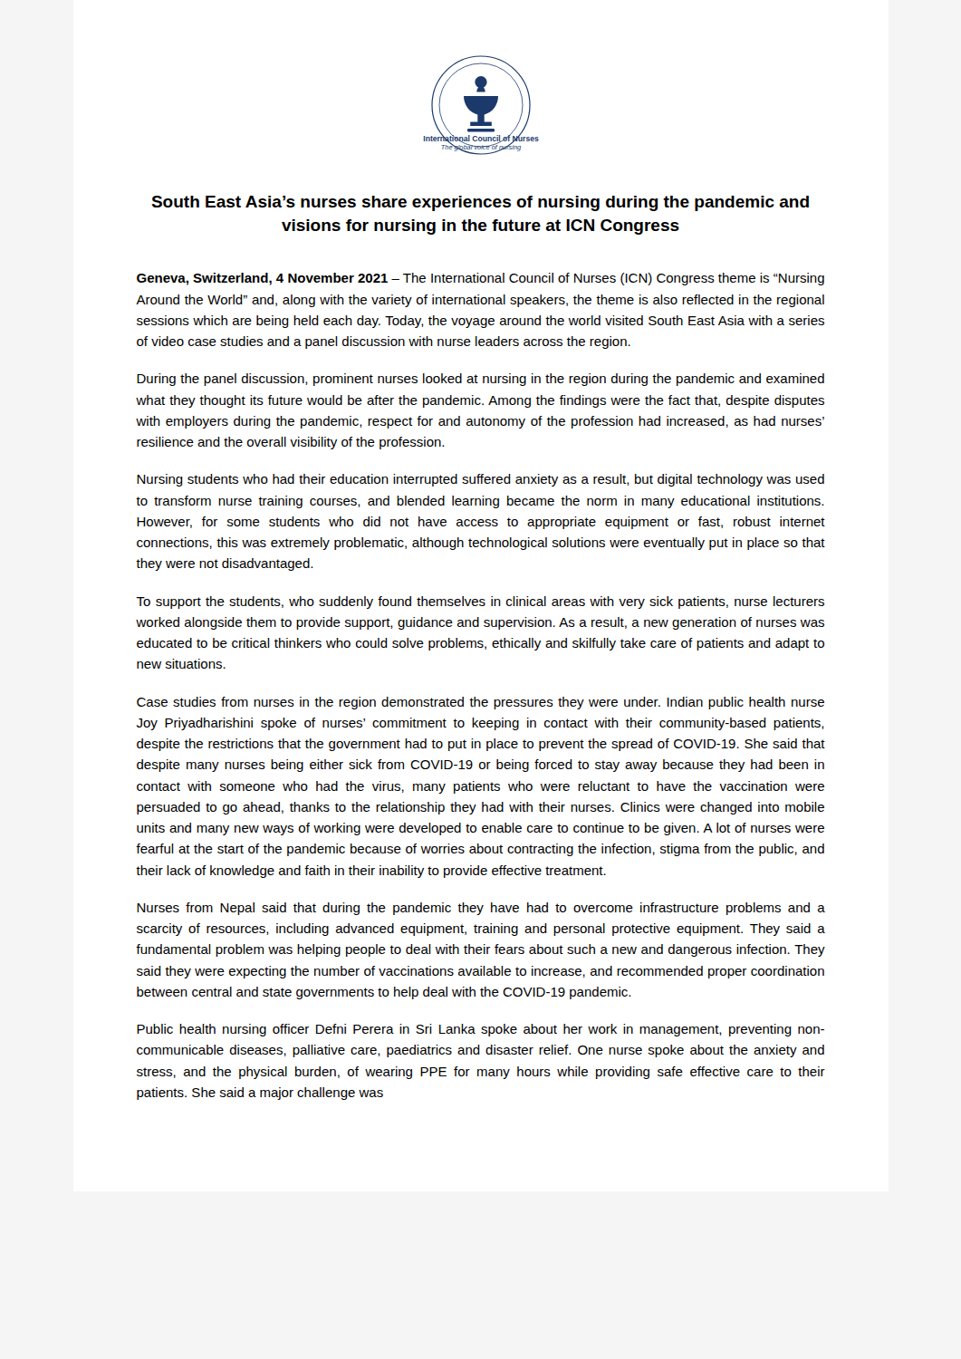International Council of Nurses The global voice of nursing
South East Asia’s nurses share experiences of nursing during the pandemic and visions for nursing in the future at ICN Congress
Geneva, Switzerland, 4 November 2021 – The International Council of Nurses (ICN) Congress theme is “Nursing Around the World” and, along with the variety of international speakers, the theme is also reflected in the regional sessions which are being held each day. Today, the voyage around the world visited South East Asia with a series of video case studies and a panel discussion with nurse leaders across the region.
During the panel discussion, prominent nurses looked at nursing in the region during the pandemic and examined what they thought its future would be after the pandemic. Among the findings were the fact that, despite disputes with employers during the pandemic, respect for and autonomy of the profession had increased, as had nurses’ resilience and the overall visibility of the profession.
Nursing students who had their education interrupted suffered anxiety as a result, but digital technology was used to transform nurse training courses, and blended learning became the norm in many educational institutions. However, for some students who did not have access to appropriate equipment or fast, robust internet connections, this was extremely problematic, although technological solutions were eventually put in place so that they were not disadvantaged.
To support the students, who suddenly found themselves in clinical areas with very sick patients, nurse lecturers worked alongside them to provide support, guidance and supervision. As a result, a new generation of nurses was educated to be critical thinkers who could solve problems, ethically and skilfully take care of patients and adapt to new situations.
Case studies from nurses in the region demonstrated the pressures they were under. Indian public health nurse Joy Priyadharishini spoke of nurses’ commitment to keeping in contact with their community-based patients, despite the restrictions that the government had to put in place to prevent the spread of COVID-19. She said that despite many nurses being either sick from COVID-19 or being forced to stay away because they had been in contact with someone who had the virus, many patients who were reluctant to have the vaccination were persuaded to go ahead, thanks to the relationship they had with their nurses. Clinics were changed into mobile units and many new ways of working were developed to enable care to continue to be given. A lot of nurses were fearful at the start of the pandemic because of worries about contracting the infection, stigma from the public, and their lack of knowledge and faith in their inability to provide effective treatment.
Nurses from Nepal said that during the pandemic they have had to overcome infrastructure problems and a scarcity of resources, including advanced equipment, training and personal protective equipment. They said a fundamental problem was helping people to deal with their fears about such a new and dangerous infection. They said they were expecting the number of vaccinations available to increase, and recommended proper coordination between central and state governments to help deal with the COVID-19 pandemic.
Public health nursing officer Defni Perera in Sri Lanka spoke about her work in management, preventing non-communicable diseases, palliative care, paediatrics and disaster relief. One nurse spoke about the anxiety and stress, and the physical burden, of wearing PPE for many hours while providing safe effective care to their patients. She said a major challenge was